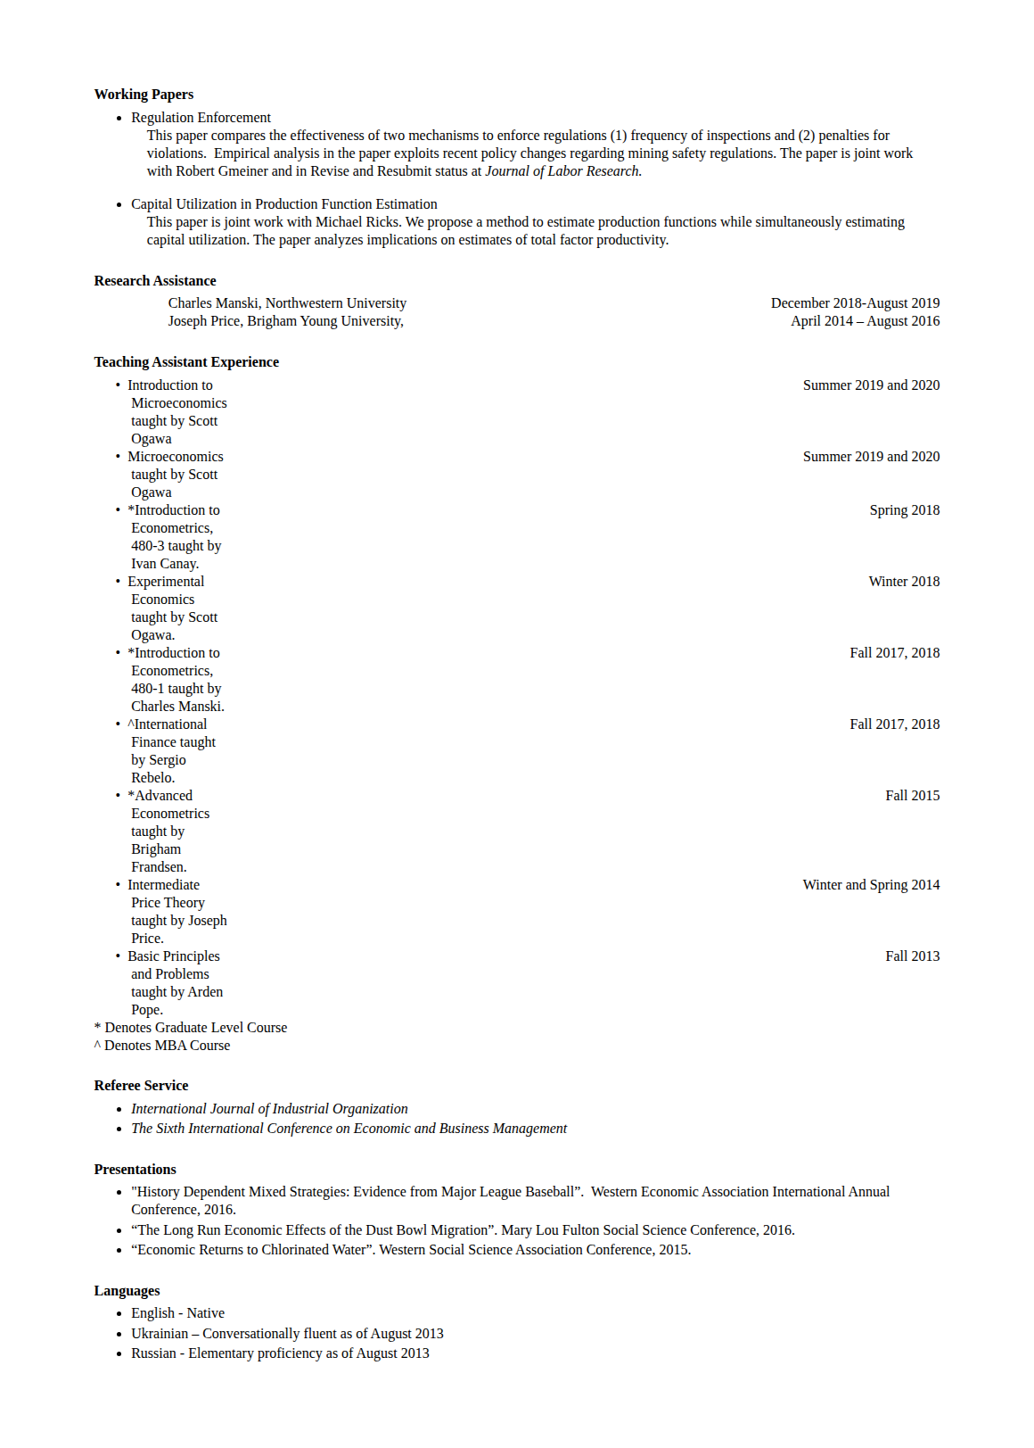Working Papers
Regulation Enforcement This paper compares the effectiveness of two mechanisms to enforce regulations (1) frequency of inspections and (2) penalties for violations. Empirical analysis in the paper exploits recent policy changes regarding mining safety regulations. The paper is joint work with Robert Gmeiner and in Revise and Resubmit status at Journal of Labor Research.
Capital Utilization in Production Function Estimation This paper is joint work with Michael Ricks. We propose a method to estimate production functions while simultaneously estimating capital utilization. The paper analyzes implications on estimates of total factor productivity.
Research Assistance
| Charles Manski, Northwestern University | December 2018-August 2019 |
| Joseph Price, Brigham Young University, | April 2014 – August 2016 |
Teaching Assistant Experience
| • Introduction to Microeconomics taught by Scott Ogawa | Summer 2019 and 2020 |
| • Microeconomics taught by Scott Ogawa | Summer 2019 and 2020 |
| • *Introduction to Econometrics, 480-3 taught by Ivan Canay. | Spring 2018 |
| • Experimental Economics taught by Scott Ogawa. | Winter 2018 |
| • *Introduction to Econometrics, 480-1 taught by Charles Manski. | Fall 2017, 2018 |
| • ^International Finance taught by Sergio Rebelo. | Fall 2017, 2018 |
| • *Advanced Econometrics taught by Brigham Frandsen. | Fall 2015 |
| • Intermediate Price Theory taught by Joseph Price. | Winter and Spring 2014 |
| • Basic Principles and Problems taught by Arden Pope. | Fall 2013 |
* Denotes Graduate Level Course
^ Denotes MBA Course
Referee Service
International Journal of Industrial Organization
The Sixth International Conference on Economic and Business Management
Presentations
"History Dependent Mixed Strategies: Evidence from Major League Baseball”. Western Economic Association International Annual Conference, 2016.
“The Long Run Economic Effects of the Dust Bowl Migration”. Mary Lou Fulton Social Science Conference, 2016.
“Economic Returns to Chlorinated Water”. Western Social Science Association Conference, 2015.
Languages
English - Native
Ukrainian – Conversationally fluent as of August 2013
Russian - Elementary proficiency as of August 2013